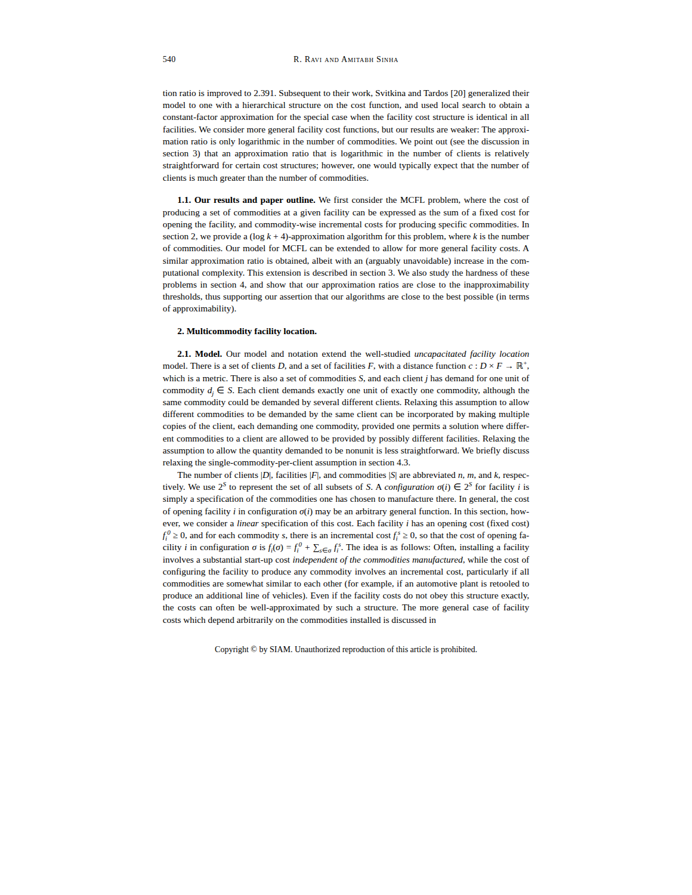540 R. Ravi and Amitabh Sinha
tion ratio is improved to 2.391. Subsequent to their work, Svitkina and Tardos [20] generalized their model to one with a hierarchical structure on the cost function, and used local search to obtain a constant-factor approximation for the special case when the facility cost structure is identical in all facilities. We consider more general facility cost functions, but our results are weaker: The approximation ratio is only logarithmic in the number of commodities. We point out (see the discussion in section 3) that an approximation ratio that is logarithmic in the number of clients is relatively straightforward for certain cost structures; however, one would typically expect that the number of clients is much greater than the number of commodities.
1.1. Our results and paper outline. We first consider the MCFL problem, where the cost of producing a set of commodities at a given facility can be expressed as the sum of a fixed cost for opening the facility, and commodity-wise incremental costs for producing specific commodities. In section 2, we provide a (log k + 4)-approximation algorithm for this problem, where k is the number of commodities. Our model for MCFL can be extended to allow for more general facility costs. A similar approximation ratio is obtained, albeit with an (arguably unavoidable) increase in the computational complexity. This extension is described in section 3. We also study the hardness of these problems in section 4, and show that our approximation ratios are close to the inapproximability thresholds, thus supporting our assertion that our algorithms are close to the best possible (in terms of approximability).
2. Multicommodity facility location.
2.1. Model. Our model and notation extend the well-studied uncapacitated facility location model. There is a set of clients D, and a set of facilities F, with a distance function c : D × F → ℝ+, which is a metric. There is also a set of commodities S, and each client j has demand for one unit of commodity dj ∈ S. Each client demands exactly one unit of exactly one commodity, although the same commodity could be demanded by several different clients. Relaxing this assumption to allow different commodities to be demanded by the same client can be incorporated by making multiple copies of the client, each demanding one commodity, provided one permits a solution where different commodities to a client are allowed to be provided by possibly different facilities. Relaxing the assumption to allow the quantity demanded to be nonunit is less straightforward. We briefly discuss relaxing the single-commodity-per-client assumption in section 4.3.
The number of clients |D|, facilities |F|, and commodities |S| are abbreviated n, m, and k, respectively. We use 2S to represent the set of all subsets of S. A configuration σ(i) ∈ 2S for facility i is simply a specification of the commodities one has chosen to manufacture there. In general, the cost of opening facility i in configuration σ(i) may be an arbitrary general function. In this section, however, we consider a linear specification of this cost. Each facility i has an opening cost (fixed cost) fi0 ≥ 0, and for each commodity s, there is an incremental cost fis ≥ 0, so that the cost of opening facility i in configuration σ is fi(σ) = fi0 + ∑s∈σ fis. The idea is as follows: Often, installing a facility involves a substantial start-up cost independent of the commodities manufactured, while the cost of configuring the facility to produce any commodity involves an incremental cost, particularly if all commodities are somewhat similar to each other (for example, if an automotive plant is retooled to produce an additional line of vehicles). Even if the facility costs do not obey this structure exactly, the costs can often be well-approximated by such a structure. The more general case of facility costs which depend arbitrarily on the commodities installed is discussed in
Copyright © by SIAM. Unauthorized reproduction of this article is prohibited.